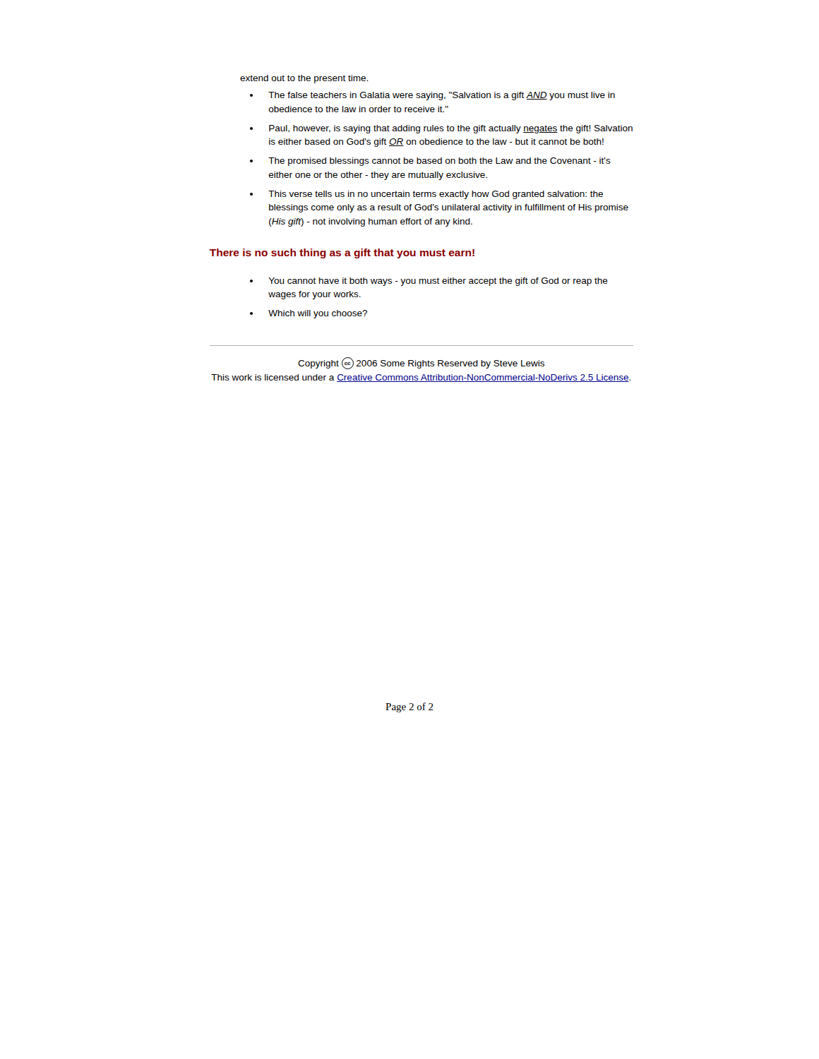extend out to the present time.
The false teachers in Galatia were saying, "Salvation is a gift AND you must live in obedience to the law in order to receive it."
Paul, however, is saying that adding rules to the gift actually negates the gift! Salvation is either based on God's gift OR on obedience to the law - but it cannot be both!
The promised blessings cannot be based on both the Law and the Covenant - it's either one or the other - they are mutually exclusive.
This verse tells us in no uncertain terms exactly how God granted salvation: the blessings come only as a result of God's unilateral activity in fulfillment of His promise (His gift) - not involving human effort of any kind.
There is no such thing as a gift that you must earn!
You cannot have it both ways - you must either accept the gift of God or reap the wages for your works.
Which will you choose?
Copyright cc 2006 Some Rights Reserved by Steve Lewis
This work is licensed under a Creative Commons Attribution-NonCommercial-NoDerivs 2.5 License.
Page 2 of 2